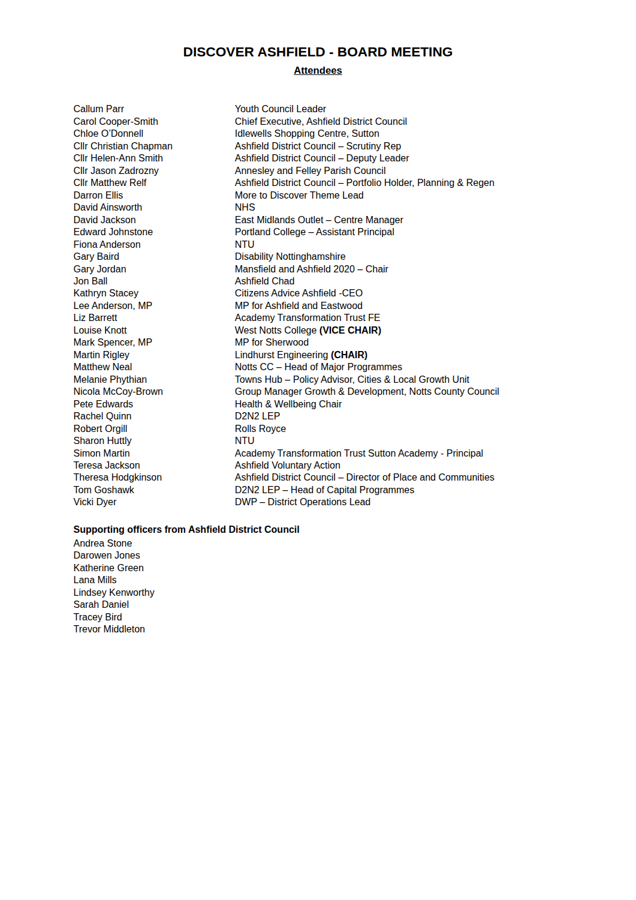DISCOVER ASHFIELD - BOARD MEETING
Attendees
| Callum Parr | Youth Council Leader |
| Carol Cooper-Smith | Chief Executive, Ashfield District Council |
| Chloe O’Donnell | Idlewells Shopping Centre, Sutton |
| Cllr Christian Chapman | Ashfield District Council – Scrutiny Rep |
| Cllr Helen-Ann Smith | Ashfield District Council – Deputy Leader |
| Cllr Jason Zadrozny | Annesley and Felley Parish Council |
| Cllr Matthew Relf | Ashfield District Council – Portfolio Holder, Planning & Regen |
| Darron Ellis | More to Discover Theme Lead |
| David Ainsworth | NHS |
| David Jackson | East Midlands Outlet – Centre Manager |
| Edward Johnstone | Portland College – Assistant Principal |
| Fiona Anderson | NTU |
| Gary Baird | Disability Nottinghamshire |
| Gary Jordan | Mansfield and Ashfield 2020 – Chair |
| Jon Ball | Ashfield Chad |
| Kathryn Stacey | Citizens Advice Ashfield -CEO |
| Lee Anderson, MP | MP for Ashfield and Eastwood |
| Liz Barrett | Academy Transformation Trust FE |
| Louise Knott | West Notts College (VICE CHAIR) |
| Mark Spencer, MP | MP for Sherwood |
| Martin Rigley | Lindhurst Engineering (CHAIR) |
| Matthew Neal | Notts CC – Head of Major Programmes |
| Melanie Phythian | Towns Hub – Policy Advisor, Cities & Local Growth Unit |
| Nicola McCoy-Brown | Group Manager Growth & Development, Notts County Council |
| Pete Edwards | Health & Wellbeing Chair |
| Rachel Quinn | D2N2 LEP |
| Robert Orgill | Rolls Royce |
| Sharon Huttly | NTU |
| Simon Martin | Academy Transformation Trust Sutton Academy - Principal |
| Teresa Jackson | Ashfield Voluntary Action |
| Theresa Hodgkinson | Ashfield District Council – Director of Place and Communities |
| Tom Goshawk | D2N2 LEP – Head of Capital Programmes |
| Vicki Dyer | DWP – District Operations Lead |
Supporting officers from Ashfield District Council
Andrea Stone
Darowen Jones
Katherine Green
Lana Mills
Lindsey Kenworthy
Sarah Daniel
Tracey Bird
Trevor Middleton